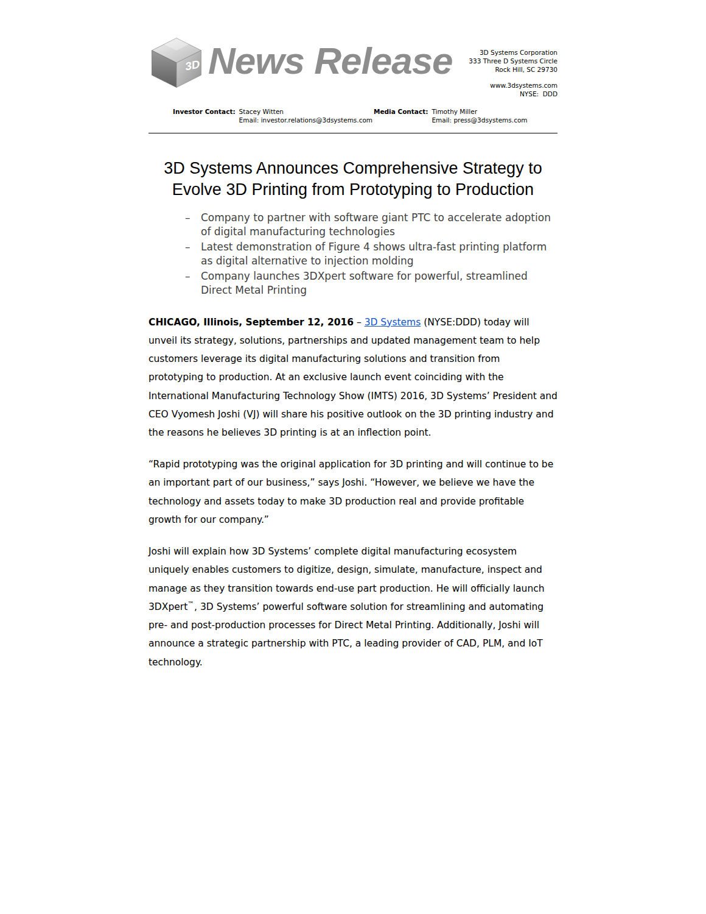3D
News Release
3D Systems Corporation
333 Three D Systems Circle
Rock Hill, SC 29730
www.3dsystems.com
NYSE: DDD
Investor Contact:
Stacey Witten
Email: investor.relations@3dsystems.com
Media Contact:
Timothy Miller
Email: press@3dsystems.com
3D Systems Announces Comprehensive Strategy to Evolve 3D Printing from Prototyping to Production
Company to partner with software giant PTC to accelerate adoption of digital manufacturing technologies
Latest demonstration of Figure 4 shows ultra-fast printing platform as digital alternative to injection molding
Company launches 3DXpert software for powerful, streamlined Direct Metal Printing
CHICAGO, Illinois, September 12, 2016 – 3D Systems (NYSE:DDD) today will unveil its strategy, solutions, partnerships and updated management team to help customers leverage its digital manufacturing solutions and transition from prototyping to production. At an exclusive launch event coinciding with the International Manufacturing Technology Show (IMTS) 2016, 3D Systems’ President and CEO Vyomesh Joshi (VJ) will share his positive outlook on the 3D printing industry and the reasons he believes 3D printing is at an inflection point.
“Rapid prototyping was the original application for 3D printing and will continue to be an important part of our business,” says Joshi. “However, we believe we have the technology and assets today to make 3D production real and provide profitable growth for our company.”
Joshi will explain how 3D Systems’ complete digital manufacturing ecosystem uniquely enables customers to digitize, design, simulate, manufacture, inspect and manage as they transition towards end-use part production. He will officially launch 3DXpert™, 3D Systems’ powerful software solution for streamlining and automating pre- and post-production processes for Direct Metal Printing. Additionally, Joshi will announce a strategic partnership with PTC, a leading provider of CAD, PLM, and IoT technology.